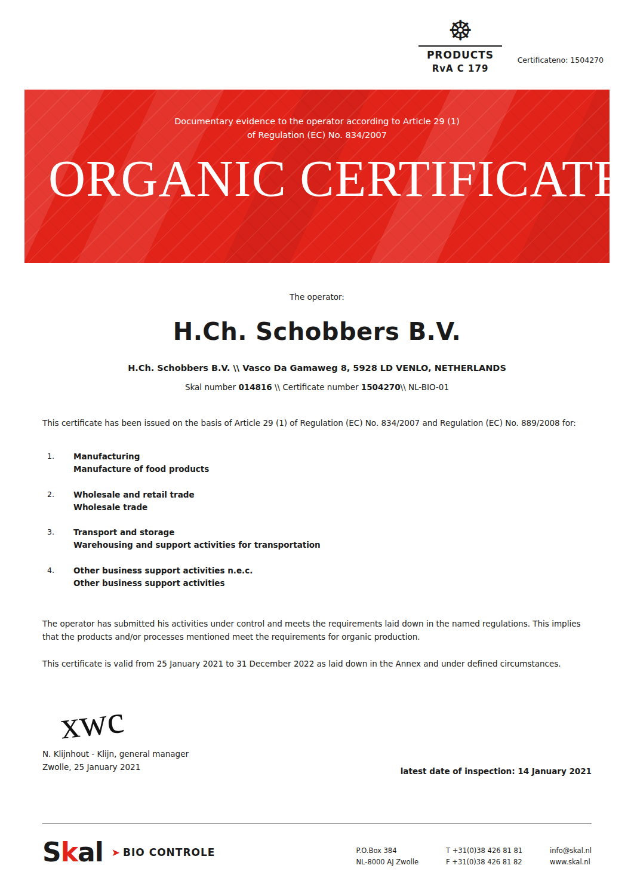☸
PRODUCTS
RvA C 179
Certificateno: 1504270
Documentary evidence to the operator according to Article 29 (1)
of Regulation (EC) No. 834/2007
ORGANIC CERTIFICATE
The operator:
H.Ch. Schobbers B.V.
H.Ch. Schobbers B.V. \\ Vasco Da Gamaweg 8, 5928 LD VENLO, NETHERLANDS
Skal number 014816 \\ Certificate number 1504270\\ NL-BIO-01
This certificate has been issued on the basis of Article 29 (1) of Regulation (EC) No. 834/2007 and Regulation (EC) No. 889/2008 for:
Manufacturing Manufacture of food products
Wholesale and retail trade Wholesale trade
Transport and storage Warehousing and support activities for transportation
Other business support activities n.e.c. Other business support activities
The operator has submitted his activities under control and meets the requirements laid down in the named regulations. This implies that the products and/or processes mentioned meet the requirements for organic production.
This certificate is valid from 25 January 2021 to 31 December 2022 as laid down in the Annex and under defined circumstances.
xwc
N. Klijnhout - Klijn, general manager
Zwolle, 25 January 2021
latest date of inspection: 14 January 2021
Skal
➤BIO CONTROLE
P.O.Box 384
NL-8000 AJ Zwolle
T +31(0)38 426 81 81
F +31(0)38 426 81 82
info@skal.nl
www.skal.nl